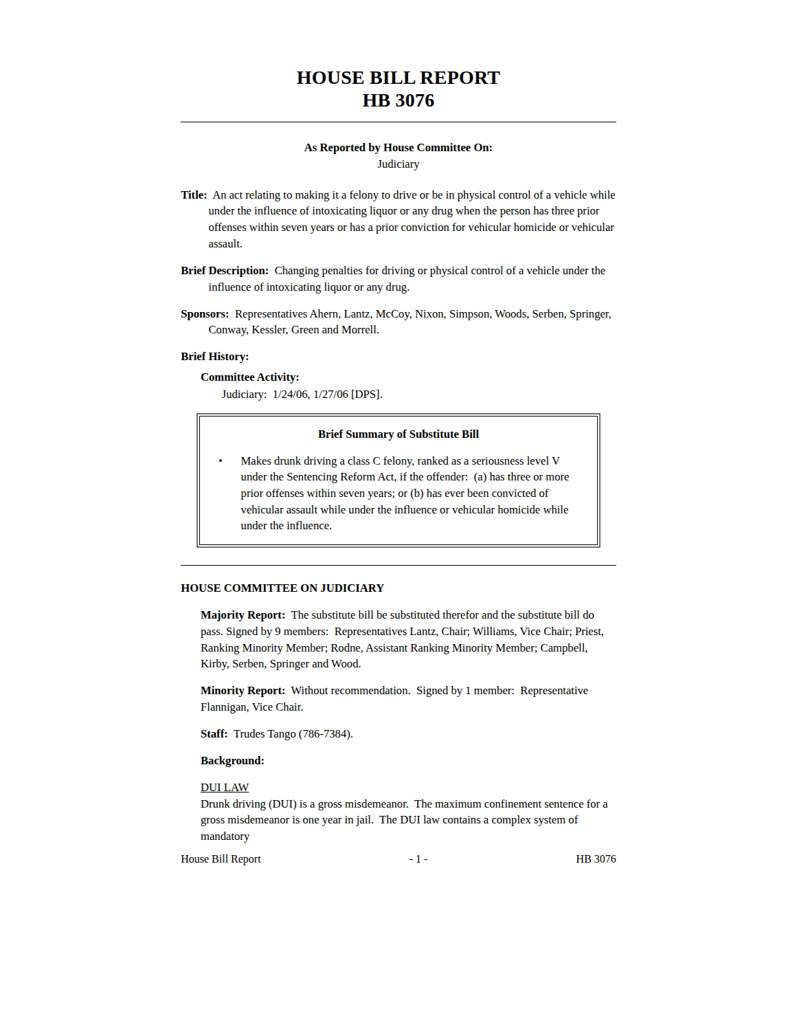HOUSE BILL REPORTHB 3076
As Reported by House Committee On: Judiciary
Title: An act relating to making it a felony to drive or be in physical control of a vehicle while under the influence of intoxicating liquor or any drug when the person has three prior offenses within seven years or has a prior conviction for vehicular homicide or vehicular assault.
Brief Description: Changing penalties for driving or physical control of a vehicle under the influence of intoxicating liquor or any drug.
Sponsors: Representatives Ahern, Lantz, McCoy, Nixon, Simpson, Woods, Serben, Springer, Conway, Kessler, Green and Morrell.
Brief History:
Committee Activity:
Judiciary: 1/24/06, 1/27/06 [DPS].
Brief Summary of Substitute Bill
•
Makes drunk driving a class C felony, ranked as a seriousness level V under the Sentencing Reform Act, if the offender: (a) has three or more prior offenses within seven years; or (b) has ever been convicted of vehicular assault while under the influence or vehicular homicide while under the influence.
HOUSE COMMITTEE ON JUDICIARY
Majority Report: The substitute bill be substituted therefor and the substitute bill do pass. Signed by 9 members: Representatives Lantz, Chair; Williams, Vice Chair; Priest, Ranking Minority Member; Rodne, Assistant Ranking Minority Member; Campbell, Kirby, Serben, Springer and Wood.
Minority Report: Without recommendation. Signed by 1 member: Representative Flannigan, Vice Chair.
Staff: Trudes Tango (786-7384).
Background:
DUI LAW
Drunk driving (DUI) is a gross misdemeanor. The maximum confinement sentence for a gross misdemeanor is one year in jail. The DUI law contains a complex system of mandatory
House Bill Report
- 1 -
HB 3076